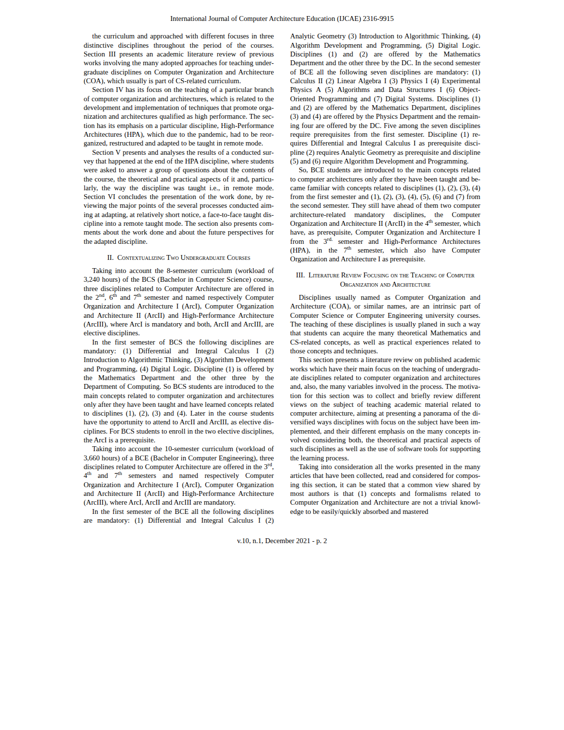International Journal of Computer Architecture Education (IJCAE) 2316-9915
the curriculum and approached with different focuses in three distinctive disciplines throughout the period of the courses. Section III presents an academic literature review of previous works involving the many adopted approaches for teaching undergraduate disciplines on Computer Organization and Architecture (COA), which usually is part of CS-related curriculum.
Section IV has its focus on the teaching of a particular branch of computer organization and architectures, which is related to the development and implementation of techniques that promote organization and architectures qualified as high performance. The section has its emphasis on a particular discipline, High-Performance Architectures (HPA), which due to the pandemic, had to be reorganized, restructured and adapted to be taught in remote mode.
Section V presents and analyses the results of a conducted survey that happened at the end of the HPA discipline, where students were asked to answer a group of questions about the contents of the course, the theoretical and practical aspects of it and, particularly, the way the discipline was taught i.e., in remote mode. Section VI concludes the presentation of the work done, by reviewing the major points of the several processes conducted aiming at adapting, at relatively short notice, a face-to-face taught discipline into a remote taught mode. The section also presents comments about the work done and about the future perspectives for the adapted discipline.
II. Contextualizing Two Undergraduate Courses
Taking into account the 8-semester curriculum (workload of 3,240 hours) of the BCS (Bachelor in Computer Science) course, three disciplines related to Computer Architecture are offered in the 2nd, 6th and 7th semester and named respectively Computer Organization and Architecture I (ArcI), Computer Organization and Architecture II (ArcII) and High-Performance Architecture (ArcIII), where ArcI is mandatory and both, ArcII and ArcIII, are elective disciplines.
In the first semester of BCS the following disciplines are mandatory: (1) Differential and Integral Calculus I (2) Introduction to Algorithmic Thinking, (3) Algorithm Development and Programming, (4) Digital Logic. Discipline (1) is offered by the Mathematics Department and the other three by the Department of Computing. So BCS students are introduced to the main concepts related to computer organization and architectures only after they have been taught and have learned concepts related to disciplines (1), (2), (3) and (4). Later in the course students have the opportunity to attend to ArcII and ArcIII, as elective disciplines. For BCS students to enroll in the two elective disciplines, the ArcI is a prerequisite.
Taking into account the 10-semester curriculum (workload of 3,660 hours) of a BCE (Bachelor in Computer Engineering), three disciplines related to Computer Architecture are offered in the 3rd, 4th and 7th semesters and named respectively Computer Organization and Architecture I (ArcI), Computer Organization and Architecture II (ArcII) and High-Performance Architecture (ArcIII), where ArcI, ArcII and ArcIII are mandatory.
In the first semester of the BCE all the following disciplines are mandatory: (1) Differential and Integral Calculus I (2) Analytic Geometry (3) Introduction to Algorithmic Thinking, (4) Algorithm Development and Programming, (5) Digital Logic. Disciplines (1) and (2) are offered by the Mathematics Department and the other three by the DC. In the second semester of BCE all the following seven disciplines are mandatory: (1) Calculus II (2) Linear Algebra I (3) Physics I (4) Experimental Physics A (5) Algorithms and Data Structures I (6) Object-Oriented Programming and (7) Digital Systems. Disciplines (1) and (2) are offered by the Mathematics Department, disciplines (3) and (4) are offered by the Physics Department and the remaining four are offered by the DC. Five among the seven disciplines require prerequisites from the first semester. Discipline (1) requires Differential and Integral Calculus I as prerequisite discipline (2) requires Analytic Geometry as prerequisite and discipline (5) and (6) require Algorithm Development and Programming.
So, BCE students are introduced to the main concepts related to computer architectures only after they have been taught and became familiar with concepts related to disciplines (1), (2), (3), (4) from the first semester and (1), (2), (3), (4), (5), (6) and (7) from the second semester. They still have ahead of them two computer architecture-related mandatory disciplines, the Computer Organization and Architecture II (ArcII) in the 4th semester, which have, as prerequisite, Computer Organization and Architecture I from the 3rd. semester and High-Performance Architectures (HPA), in the 7th semester, which also have Computer Organization and Architecture I as prerequisite.
III. Literature Review Focusing on the Teaching of Computer Organization and Architecture
Disciplines usually named as Computer Organization and Architecture (COA), or similar names, are an intrinsic part of Computer Science or Computer Engineering university courses. The teaching of these disciplines is usually planed in such a way that students can acquire the many theoretical Mathematics and CS-related concepts, as well as practical experiences related to those concepts and techniques.
This section presents a literature review on published academic works which have their main focus on the teaching of undergraduate disciplines related to computer organization and architectures and, also, the many variables involved in the process. The motivation for this section was to collect and briefly review different views on the subject of teaching academic material related to computer architecture, aiming at presenting a panorama of the diversified ways disciplines with focus on the subject have been implemented, and their different emphasis on the many concepts involved considering both, the theoretical and practical aspects of such disciplines as well as the use of software tools for supporting the learning process.
Taking into consideration all the works presented in the many articles that have been collected, read and considered for composing this section, it can be stated that a common view shared by most authors is that (1) concepts and formalisms related to Computer Organization and Architecture are not a trivial knowledge to be easily/quickly absorbed and mastered
v.10, n.1, December 2021 - p. 2